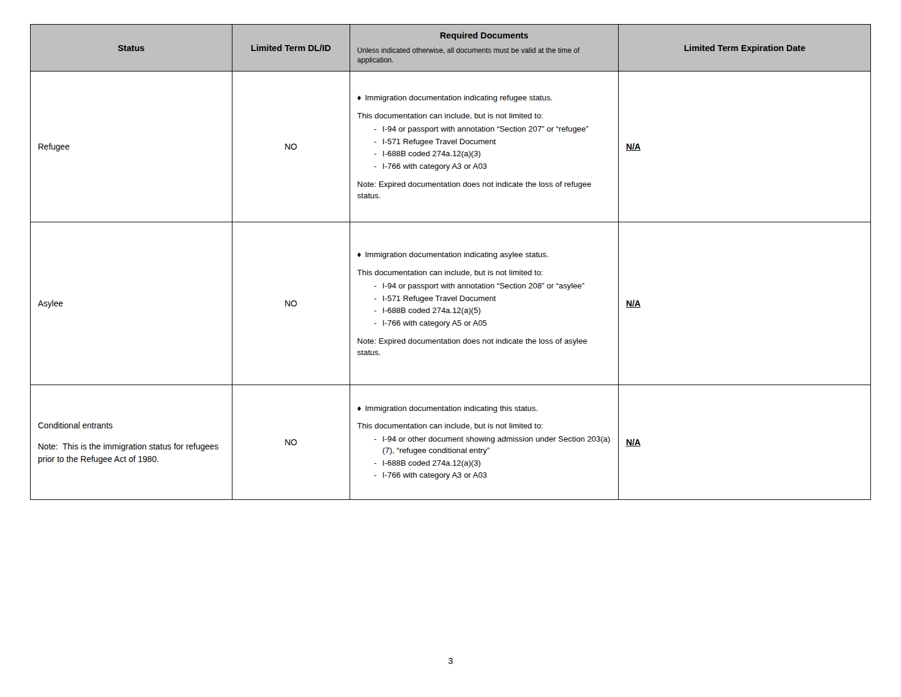| Status | Limited Term DL/ID | Required Documents Unless indicated otherwise, all documents must be valid at the time of application. | Limited Term Expiration Date |
| --- | --- | --- | --- |
| Refugee | NO | Immigration documentation indicating refugee status. This documentation can include, but is not limited to: I-94 or passport with annotation “Section 207” or “refugee” I-571 Refugee Travel Document I-688B coded 274a.12(a)(3) I-766 with category A3 or A03 Note: Expired documentation does not indicate the loss of refugee status. | N/A |
| Asylee | NO | Immigration documentation indicating asylee status. This documentation can include, but is not limited to: I-94 or passport with annotation “Section 208” or “asylee” I-571 Refugee Travel Document I-688B coded 274a.12(a)(5) I-766 with category A5 or A05 Note: Expired documentation does not indicate the loss of asylee status. | N/A |
| Conditional entrants Note: This is the immigration status for refugees prior to the Refugee Act of 1980. | NO | Immigration documentation indicating this status. This documentation can include, but is not limited to: I-94 or other document showing admission under Section 203(a)(7), “refugee conditional entry” I-688B coded 274a.12(a)(3) I-766 with category A3 or A03 | N/A |
3